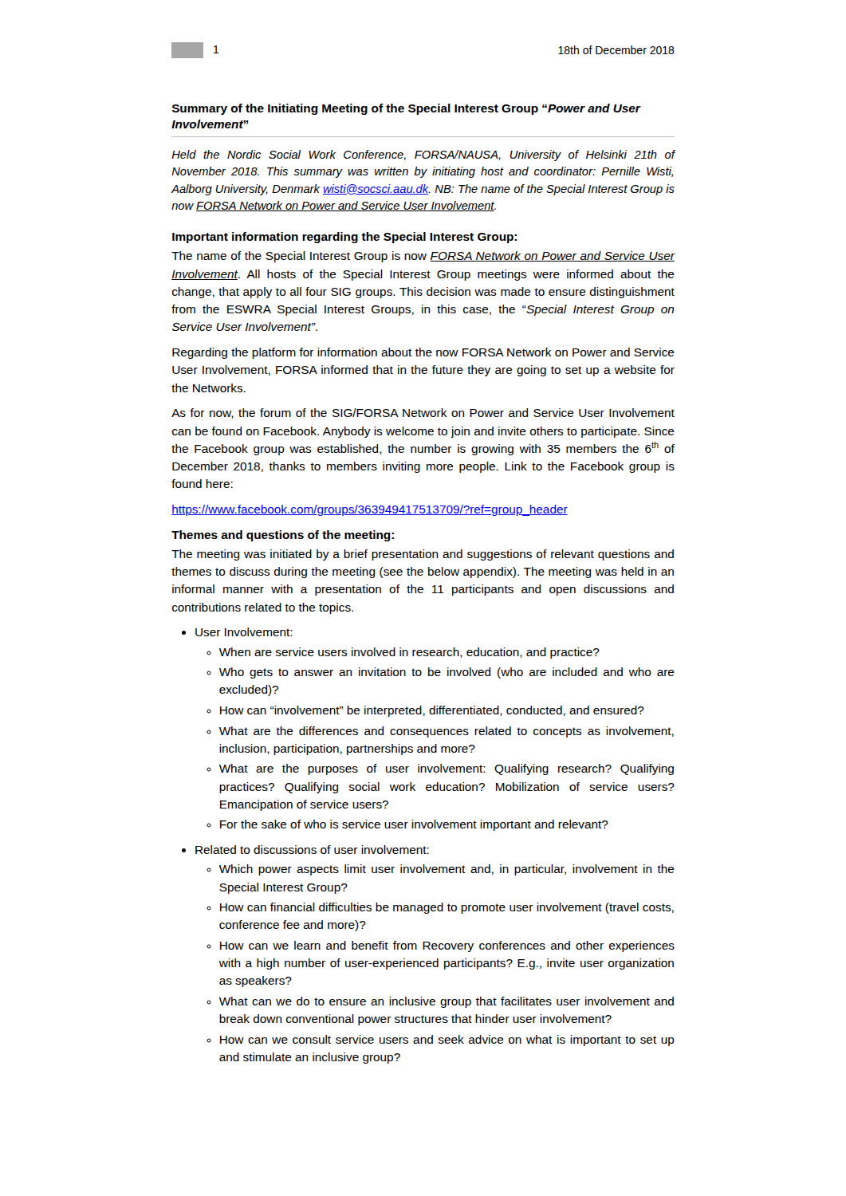1
18th of December 2018
Summary of the Initiating Meeting of the Special Interest Group “Power and User Involvement”
Held the Nordic Social Work Conference, FORSA/NAUSA, University of Helsinki 21th of November 2018. This summary was written by initiating host and coordinator: Pernille Wisti, Aalborg University, Denmark wisti@socsci.aau.dk. NB: The name of the Special Interest Group is now FORSA Network on Power and Service User Involvement.
Important information regarding the Special Interest Group:
The name of the Special Interest Group is now FORSA Network on Power and Service User Involvement. All hosts of the Special Interest Group meetings were informed about the change, that apply to all four SIG groups. This decision was made to ensure distinguishment from the ESWRA Special Interest Groups, in this case, the “Special Interest Group on Service User Involvement”.
Regarding the platform for information about the now FORSA Network on Power and Service User Involvement, FORSA informed that in the future they are going to set up a website for the Networks.
As for now, the forum of the SIG/FORSA Network on Power and Service User Involvement can be found on Facebook. Anybody is welcome to join and invite others to participate. Since the Facebook group was established, the number is growing with 35 members the 6th of December 2018, thanks to members inviting more people. Link to the Facebook group is found here:
https://www.facebook.com/groups/363949417513709/?ref=group_header
Themes and questions of the meeting:
The meeting was initiated by a brief presentation and suggestions of relevant questions and themes to discuss during the meeting (see the below appendix). The meeting was held in an informal manner with a presentation of the 11 participants and open discussions and contributions related to the topics.
User Involvement:
When are service users involved in research, education, and practice?
Who gets to answer an invitation to be involved (who are included and who are excluded)?
How can “involvement” be interpreted, differentiated, conducted, and ensured?
What are the differences and consequences related to concepts as involvement, inclusion, participation, partnerships and more?
What are the purposes of user involvement: Qualifying research? Qualifying practices? Qualifying social work education? Mobilization of service users? Emancipation of service users?
For the sake of who is service user involvement important and relevant?
Related to discussions of user involvement:
Which power aspects limit user involvement and, in particular, involvement in the Special Interest Group?
How can financial difficulties be managed to promote user involvement (travel costs, conference fee and more)?
How can we learn and benefit from Recovery conferences and other experiences with a high number of user-experienced participants? E.g., invite user organization as speakers?
What can we do to ensure an inclusive group that facilitates user involvement and break down conventional power structures that hinder user involvement?
How can we consult service users and seek advice on what is important to set up and stimulate an inclusive group?